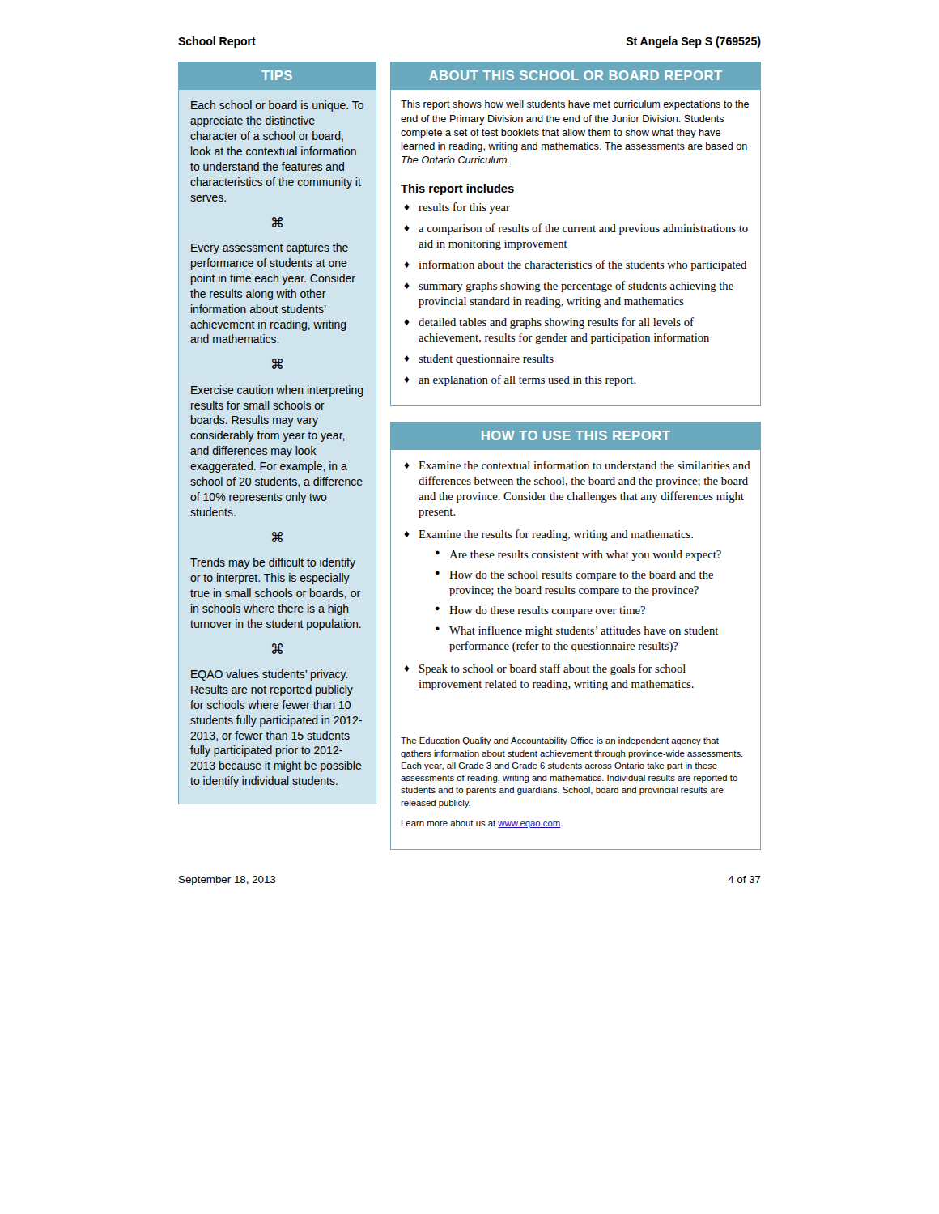School Report
St Angela Sep S (769525)
TIPS
Each school or board is unique. To appreciate the distinctive character of a school or board, look at the contextual information to understand the features and characteristics of the community it serves.
⌘
Every assessment captures the performance of students at one point in time each year. Consider the results along with other information about students’ achievement in reading, writing and mathematics.
⌘
Exercise caution when interpreting results for small schools or boards. Results may vary considerably from year to year, and differences may look exaggerated. For example, in a school of 20 students, a difference of 10% represents only two students.
⌘
Trends may be difficult to identify or to interpret. This is especially true in small schools or boards, or in schools where there is a high turnover in the student population.
⌘
EQAO values students’ privacy. Results are not reported publicly for schools where fewer than 10 students fully participated in 2012-2013, or fewer than 15 students fully participated prior to 2012-2013 because it might be possible to identify individual students.
ABOUT THIS SCHOOL OR BOARD REPORT
This report shows how well students have met curriculum expectations to the end of the Primary Division and the end of the Junior Division. Students complete a set of test booklets that allow them to show what they have learned in reading, writing and mathematics. The assessments are based on The Ontario Curriculum.
This report includes
results for this year
a comparison of results of the current and previous administrations to aid in monitoring improvement
information about the characteristics of the students who participated
summary graphs showing the percentage of students achieving the provincial standard in reading, writing and mathematics
detailed tables and graphs showing results for all levels of achievement, results for gender and participation information
student questionnaire results
an explanation of all terms used in this report.
HOW TO USE THIS REPORT
Examine the contextual information to understand the similarities and differences between the school, the board and the province; the board and the province. Consider the challenges that any differences might present.
Examine the results for reading, writing and mathematics.
Are these results consistent with what you would expect?
How do the school results compare to the board and the province; the board results compare to the province?
How do these results compare over time?
What influence might students’ attitudes have on student performance (refer to the questionnaire results)?
Speak to school or board staff about the goals for school improvement related to reading, writing and mathematics.
The Education Quality and Accountability Office is an independent agency that gathers information about student achievement through province-wide assessments. Each year, all Grade 3 and Grade 6 students across Ontario take part in these assessments of reading, writing and mathematics. Individual results are reported to students and to parents and guardians. School, board and provincial results are released publicly.
Learn more about us at www.eqao.com.
September 18, 2013
4 of 37